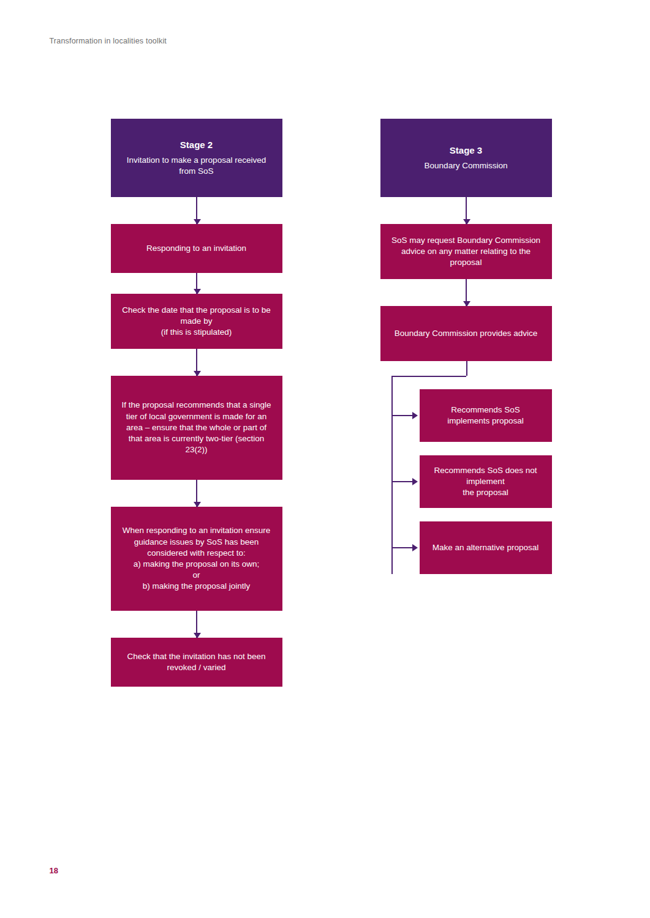Transformation in localities toolkit
Stage 2 Invitation to make a proposal received from SoS
Responding to an invitation
Check the date that the proposal is to be made by
(if this is stipulated)
If the proposal recommends that a single tier of local government is made for an area – ensure that the whole or part of that area is currently two-tier (section 23(2))
When responding to an invitation ensure guidance issues by SoS has been considered with respect to:
a) making the proposal on its own;
or
b) making the proposal jointly
Check that the invitation has not been revoked / varied
Stage 3 Boundary Commission
SoS may request Boundary Commission advice on any matter relating to the proposal
Boundary Commission provides advice
Recommends SoS implements proposal
Recommends SoS does not implement
the proposal
Make an alternative proposal
18